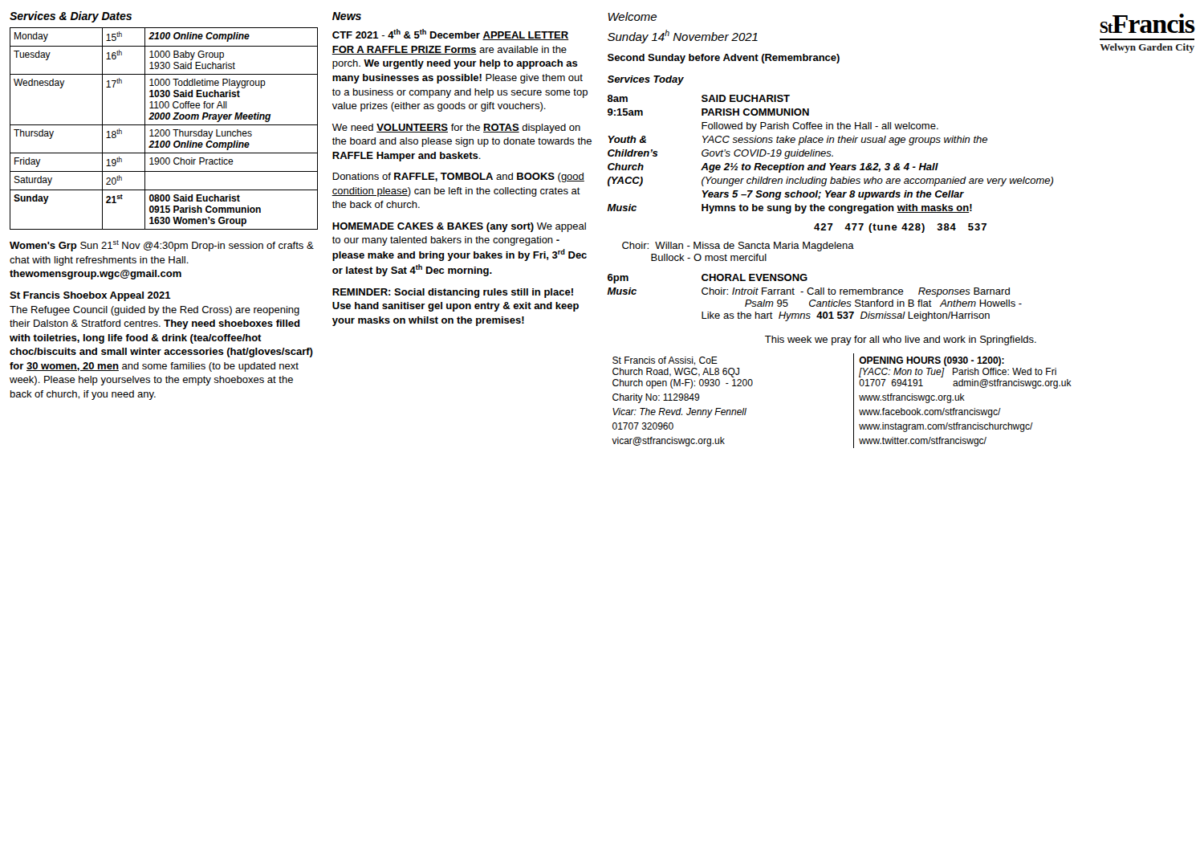Services & Diary Dates
| Monday | 15 th | 2100 Online Compline |
| Tuesday | 16 th | 1000 Baby Group 1930 Said Eucharist |
| Wednesday | 17 th | 1000 Toddletime Playgroup 1030 Said Eucharist 1100 Coffee for All 2000 Zoom Prayer Meeting |
| Thursday | 18 th | 1200 Thursday Lunches 2100 Online Compline |
| Friday | 19 th | 1900 Choir Practice |
| Saturday | 20 th | |
| Sunday | 21 st | 0800 Said Eucharist 0915 Parish Communion 1630 Women’s Group |
Women's Grp Sun 21st Nov @4:30pm Drop-in session of crafts & chat with light refreshments in the Hall. thewomensgroup.wgc@gmail.com
St Francis Shoebox Appeal 2021
The Refugee Council (guided by the Red Cross) are reopening their Dalston & Stratford centres. They need shoeboxes filled with toiletries, long life food & drink (tea/coffee/hot choc/biscuits and small winter accessories (hat/gloves/scarf) for 30 women, 20 men and some families (to be updated next week). Please help yourselves to the empty shoeboxes at the back of church, if you need any.
News
CTF 2021 - 4th & 5th December APPEAL LETTER FOR A RAFFLE PRIZE Forms are available in the porch. We urgently need your help to approach as many businesses as possible! Please give them out to a business or company and help us secure some top value prizes (either as goods or gift vouchers).
We need VOLUNTEERS for the ROTAS displayed on the board and also please sign up to donate towards the RAFFLE Hamper and baskets.
Donations of RAFFLE, TOMBOLA and BOOKS (good condition please) can be left in the collecting crates at the back of church.
HOMEMADE CAKES & BAKES (any sort) We appeal to our many talented bakers in the congregation - please make and bring your bakes in by Fri, 3rd Dec or latest by Sat 4th Dec morning.
REMINDER: Social distancing rules still in place! Use hand sanitiser gel upon entry & exit and keep your masks on whilst on the premises!
Welcome
Sunday 14h November 2021
Second Sunday before Advent (Remembrance)
Services Today
St Francis
Welwyn Garden City
| 8am | SAID EUCHARIST |
| 9:15am | PARISH COMMUNION |
| | Followed by Parish Coffee in the Hall - all welcome. |
| Youth & | YACC sessions take place in their usual age groups within the |
| Children’s | Govt’s COVID-19 guidelines. |
| Church | Age 2½ to Reception and Years 1&2, 3 & 4 - Hall |
| (YACC) | (Younger children including babies who are accompanied are very welcome) |
| | Years 5 –7 Song school; Year 8 upwards in the Cellar |
| Music | Hymns to be sung by the congregation with masks on ! |
427 477 (tune 428) 384 537
Choir: Willan - Missa de Sancta Maria Magdelena
Bullock - O most merciful
| 6pm | CHORAL EVENSONG |
| Music | Choir: Introit Farrant - Call to remembrance Responses Barnard Psalm 95 Canticles Stanford in B flat Anthem Howells - Like as the hart Hymns 401 537 Dismissal Leighton/Harrison |
This week we pray for all who live and work in Springfields.
| St Francis of Assisi, CoE Church Road, WGC, AL8 6QJ Church open (M-F): 0930 - 1200 | OPENING HOURS (0930 - 1200): [YACC: Mon to Tue] Parish Office: Wed to Fri 01707 694191 admin@stfranciswgc.org.uk |
| Charity No: 1129849 | www.stfranciswgc.org.uk |
| Vicar: The Revd. Jenny Fennell | www.facebook.com/stfranciswgc/ |
| 01707 320960 | www.instagram.com/stfrancischurchwgc/ |
| vicar@stfranciswgc.org.uk | www.twitter.com/stfranciswgc/ |